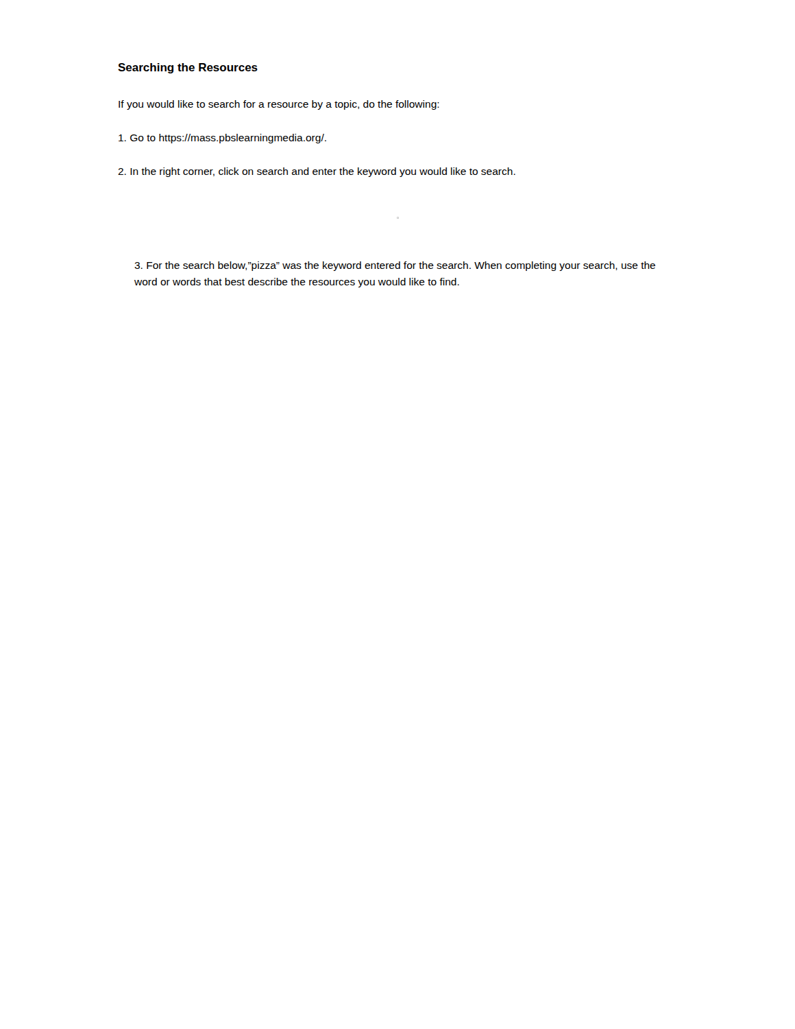Searching the Resources
If you would like to search for a resource by a topic, do the following:
1. Go to https://mass.pbslearningmedia.org/.
2. In the right corner, click on search and enter the keyword you would like to search.
3. For the search below,”pizza” was the keyword entered for the search. When completing your search, use the word or words that best describe the resources you would like to find.